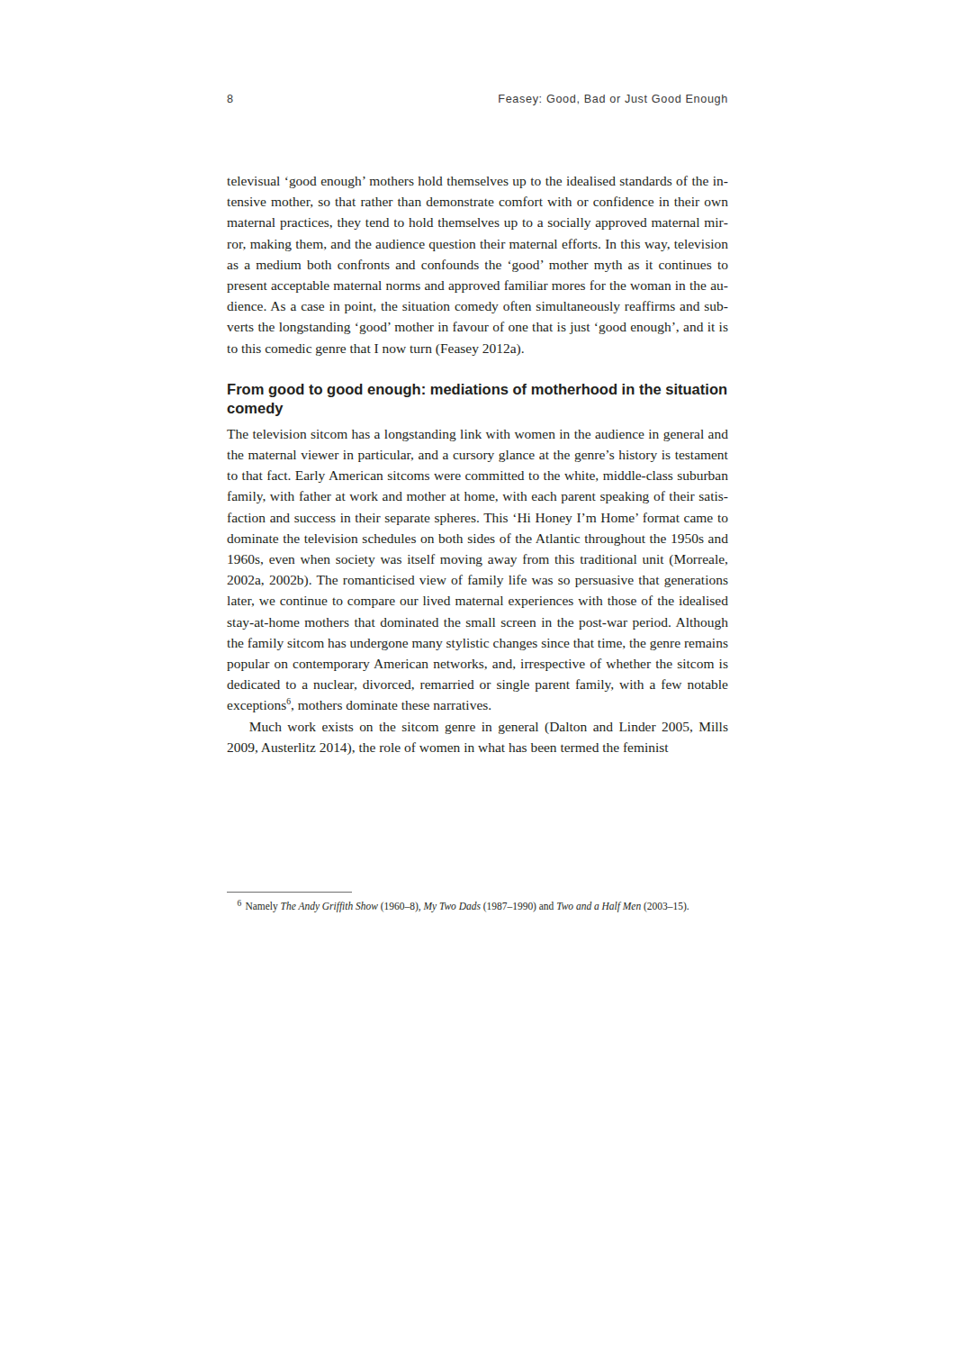8 Feasey: Good, Bad or Just Good Enough
televisual ‘good enough’ mothers hold themselves up to the idealised standards of the intensive mother, so that rather than demonstrate comfort with or confidence in their own maternal practices, they tend to hold themselves up to a socially approved maternal mirror, making them, and the audience question their maternal efforts. In this way, television as a medium both confronts and confounds the ‘good’ mother myth as it continues to present acceptable maternal norms and approved familiar mores for the woman in the audience. As a case in point, the situation comedy often simultaneously reaffirms and subverts the longstanding ‘good’ mother in favour of one that is just ‘good enough’, and it is to this comedic genre that I now turn (Feasey 2012a).
From good to good enough: mediations of motherhood in the situation comedy
The television sitcom has a longstanding link with women in the audience in general and the maternal viewer in particular, and a cursory glance at the genre’s history is testament to that fact. Early American sitcoms were committed to the white, middle-class suburban family, with father at work and mother at home, with each parent speaking of their satisfaction and success in their separate spheres. This ‘Hi Honey I’m Home’ format came to dominate the television schedules on both sides of the Atlantic throughout the 1950s and 1960s, even when society was itself moving away from this traditional unit (Morreale, 2002a, 2002b). The romanticised view of family life was so persuasive that generations later, we continue to compare our lived maternal experiences with those of the idealised stay-at-home mothers that dominated the small screen in the post-war period. Although the family sitcom has undergone many stylistic changes since that time, the genre remains popular on contemporary American networks, and, irrespective of whether the sitcom is dedicated to a nuclear, divorced, remarried or single parent family, with a few notable exceptions6, mothers dominate these narratives.
Much work exists on the sitcom genre in general (Dalton and Linder 2005, Mills 2009, Austerlitz 2014), the role of women in what has been termed the feminist
6 Namely The Andy Griffith Show (1960–8), My Two Dads (1987–1990) and Two and a Half Men (2003–15).